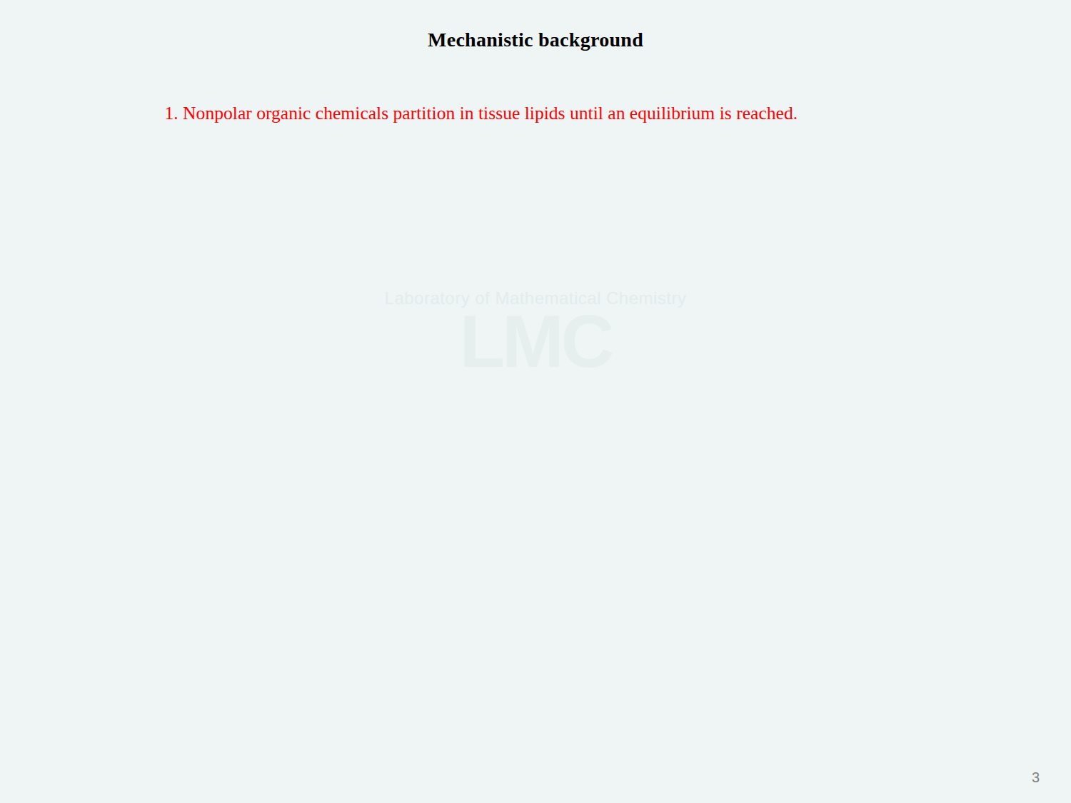Mechanistic background
Laboratory of Mathematical Chemistry
LMC
1. Nonpolar organic chemicals partition in tissue lipids until an equilibrium is reached.
3